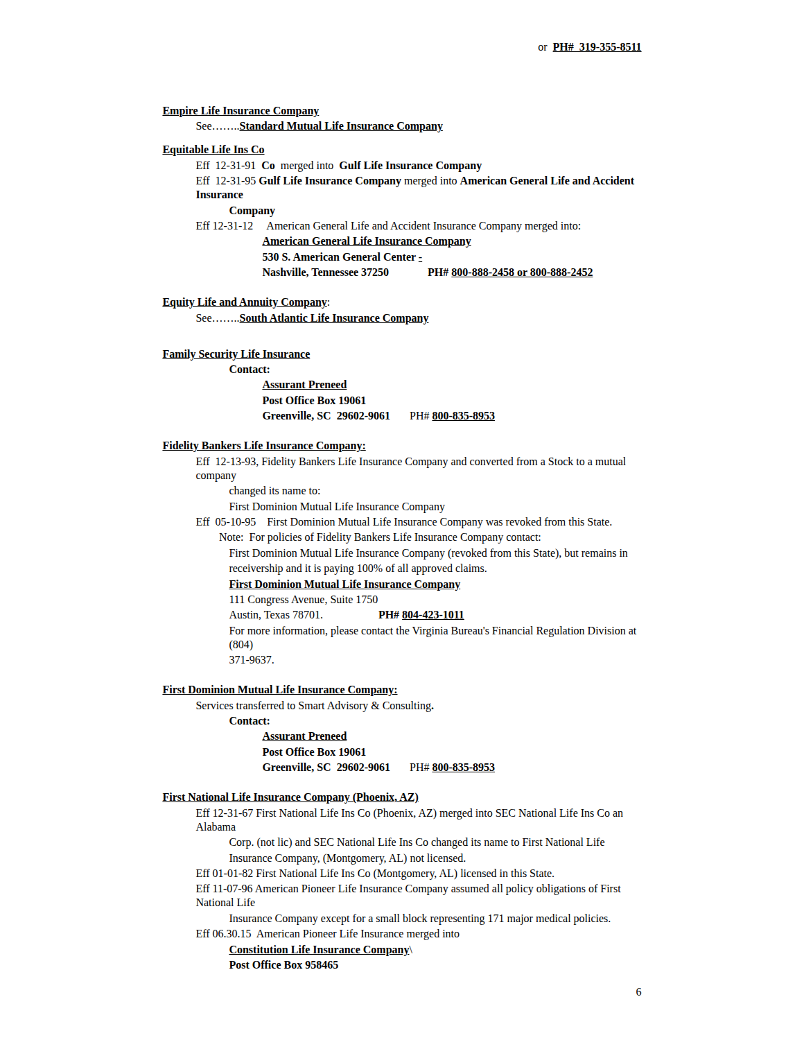or PH# 319-355-8511
Empire Life Insurance Company
See……..Standard Mutual Life Insurance Company
Equitable Life Ins Co
Eff 12-31-91 Co merged into Gulf Life Insurance Company
Eff 12-31-95 Gulf Life Insurance Company merged into American General Life and Accident Insurance
Company
Eff 12-31-12 American General Life and Accident Insurance Company merged into:
American General Life Insurance Company
530 S. American General Center -
Nashville, Tennessee 37250 PH# 800-888-2458 or 800-888-2452
Equity Life and Annuity Company:
See……..South Atlantic Life Insurance Company
Family Security Life Insurance
Contact:
Assurant Preneed
Post Office Box 19061
Greenville, SC 29602-9061 PH# 800-835-8953
Fidelity Bankers Life Insurance Company:
Eff 12-13-93, Fidelity Bankers Life Insurance Company and converted from a Stock to a mutual company
changed its name to:
First Dominion Mutual Life Insurance Company
Eff 05-10-95 First Dominion Mutual Life Insurance Company was revoked from this State.
Note: For policies of Fidelity Bankers Life Insurance Company contact:
First Dominion Mutual Life Insurance Company (revoked from this State), but remains in
receivership and it is paying 100% of all approved claims.
First Dominion Mutual Life Insurance Company
111 Congress Avenue, Suite 1750
Austin, Texas 78701. PH# 804-423-1011
For more information, please contact the Virginia Bureau's Financial Regulation Division at (804)
371-9637.
First Dominion Mutual Life Insurance Company:
Services transferred to Smart Advisory & Consulting.
Contact:
Assurant Preneed
Post Office Box 19061
Greenville, SC 29602-9061 PH# 800-835-8953
First National Life Insurance Company (Phoenix, AZ)
Eff 12-31-67 First National Life Ins Co (Phoenix, AZ) merged into SEC National Life Ins Co an Alabama
Corp. (not lic) and SEC National Life Ins Co changed its name to First National Life
Insurance Company, (Montgomery, AL) not licensed.
Eff 01-01-82 First National Life Ins Co (Montgomery, AL) licensed in this State.
Eff 11-07-96 American Pioneer Life Insurance Company assumed all policy obligations of First National Life
Insurance Company except for a small block representing 171 major medical policies.
Eff 06.30.15 American Pioneer Life Insurance merged into
Constitution Life Insurance Company\
Post Office Box 958465
6